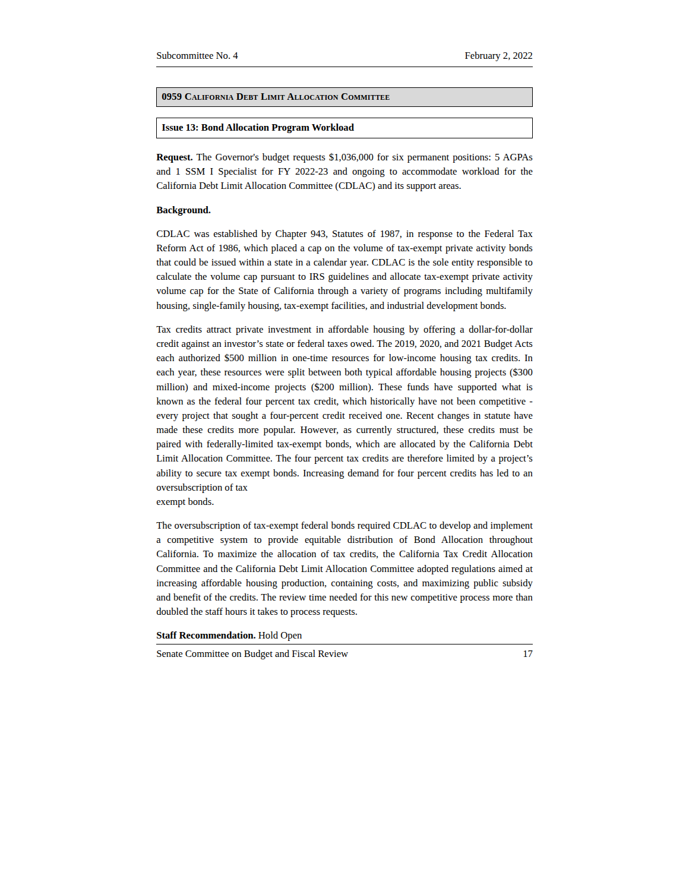Subcommittee No. 4
February 2, 2022
0959 California Debt Limit Allocation Committee
Issue 13: Bond Allocation Program Workload
Request. The Governor's budget requests $1,036,000 for six permanent positions: 5 AGPAs and 1 SSM I Specialist for FY 2022-23 and ongoing to accommodate workload for the California Debt Limit Allocation Committee (CDLAC) and its support areas.
Background.
CDLAC was established by Chapter 943, Statutes of 1987, in response to the Federal Tax Reform Act of 1986, which placed a cap on the volume of tax-exempt private activity bonds that could be issued within a state in a calendar year. CDLAC is the sole entity responsible to calculate the volume cap pursuant to IRS guidelines and allocate tax-exempt private activity volume cap for the State of California through a variety of programs including multifamily housing, single-family housing, tax-exempt facilities, and industrial development bonds.
Tax credits attract private investment in affordable housing by offering a dollar-for-dollar credit against an investor’s state or federal taxes owed. The 2019, 2020, and 2021 Budget Acts each authorized $500 million in one-time resources for low-income housing tax credits. In each year, these resources were split between both typical affordable housing projects ($300 million) and mixed-income projects ($200 million). These funds have supported what is known as the federal four percent tax credit, which historically have not been competitive - every project that sought a four-percent credit received one. Recent changes in statute have made these credits more popular. However, as currently structured, these credits must be paired with federally-limited tax-exempt bonds, which are allocated by the California Debt Limit Allocation Committee. The four percent tax credits are therefore limited by a project’s ability to secure tax exempt bonds. Increasing demand for four percent credits has led to an oversubscription of tax
exempt bonds.
The oversubscription of tax-exempt federal bonds required CDLAC to develop and implement a competitive system to provide equitable distribution of Bond Allocation throughout California. To maximize the allocation of tax credits, the California Tax Credit Allocation Committee and the California Debt Limit Allocation Committee adopted regulations aimed at increasing affordable housing production, containing costs, and maximizing public subsidy and benefit of the credits. The review time needed for this new competitive process more than doubled the staff hours it takes to process requests.
Staff Recommendation. Hold Open
Senate Committee on Budget and Fiscal Review
17